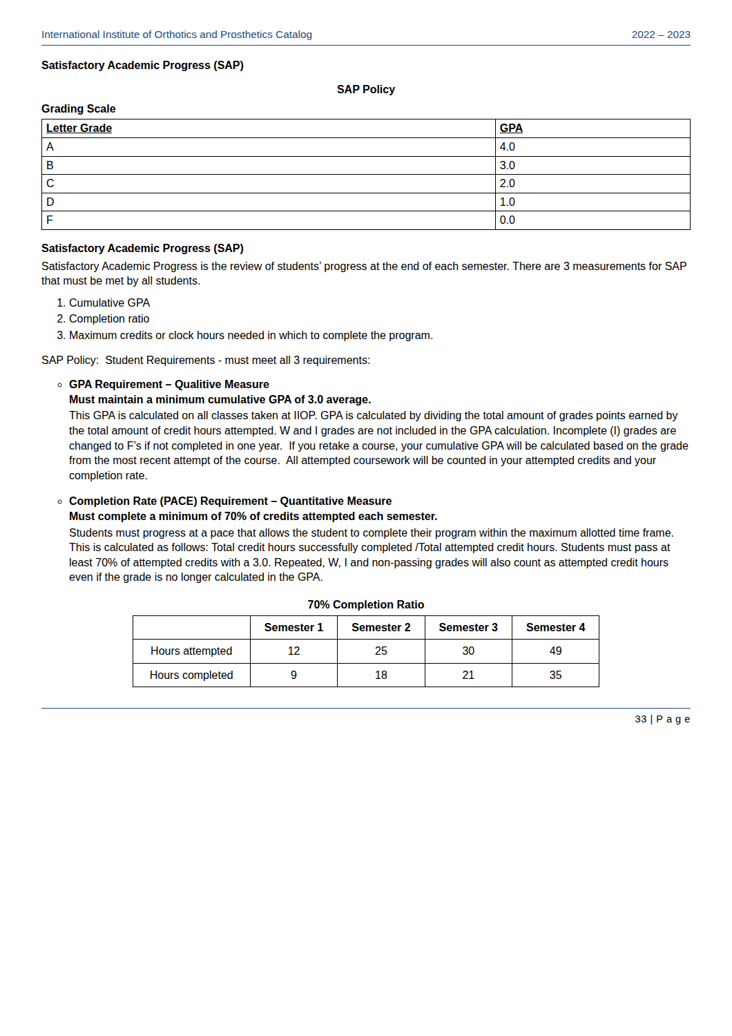International Institute of Orthotics and Prosthetics Catalog
2022 – 2023
Satisfactory Academic Progress (SAP)
SAP Policy
Grading Scale
| Letter Grade | GPA |
| --- | --- |
| A | 4.0 |
| B | 3.0 |
| C | 2.0 |
| D | 1.0 |
| F | 0.0 |
Satisfactory Academic Progress (SAP)
Satisfactory Academic Progress is the review of students’ progress at the end of each semester. There are 3 measurements for SAP that must be met by all students.
Cumulative GPA
Completion ratio
Maximum credits or clock hours needed in which to complete the program.
SAP Policy: Student Requirements - must meet all 3 requirements:
GPA Requirement – Qualitive Measure Must maintain a minimum cumulative GPA of 3.0 average. This GPA is calculated on all classes taken at IIOP. GPA is calculated by dividing the total amount of grades points earned by the total amount of credit hours attempted. W and I grades are not included in the GPA calculation. Incomplete (I) grades are changed to F’s if not completed in one year. If you retake a course, your cumulative GPA will be calculated based on the grade from the most recent attempt of the course. All attempted coursework will be counted in your attempted credits and your completion rate.
Completion Rate (PACE) Requirement – Quantitative Measure Must complete a minimum of 70% of credits attempted each semester. Students must progress at a pace that allows the student to complete their program within the maximum allotted time frame. This is calculated as follows: Total credit hours successfully completed /Total attempted credit hours. Students must pass at least 70% of attempted credits with a 3.0. Repeated, W, I and non-passing grades will also count as attempted credit hours even if the grade is no longer calculated in the GPA.
70% Completion Ratio
| | Semester 1 | Semester 2 | Semester 3 | Semester 4 |
| --- | --- | --- | --- | --- |
| Hours attempted | 12 | 25 | 30 | 49 |
| Hours completed | 9 | 18 | 21 | 35 |
33 | P a g e